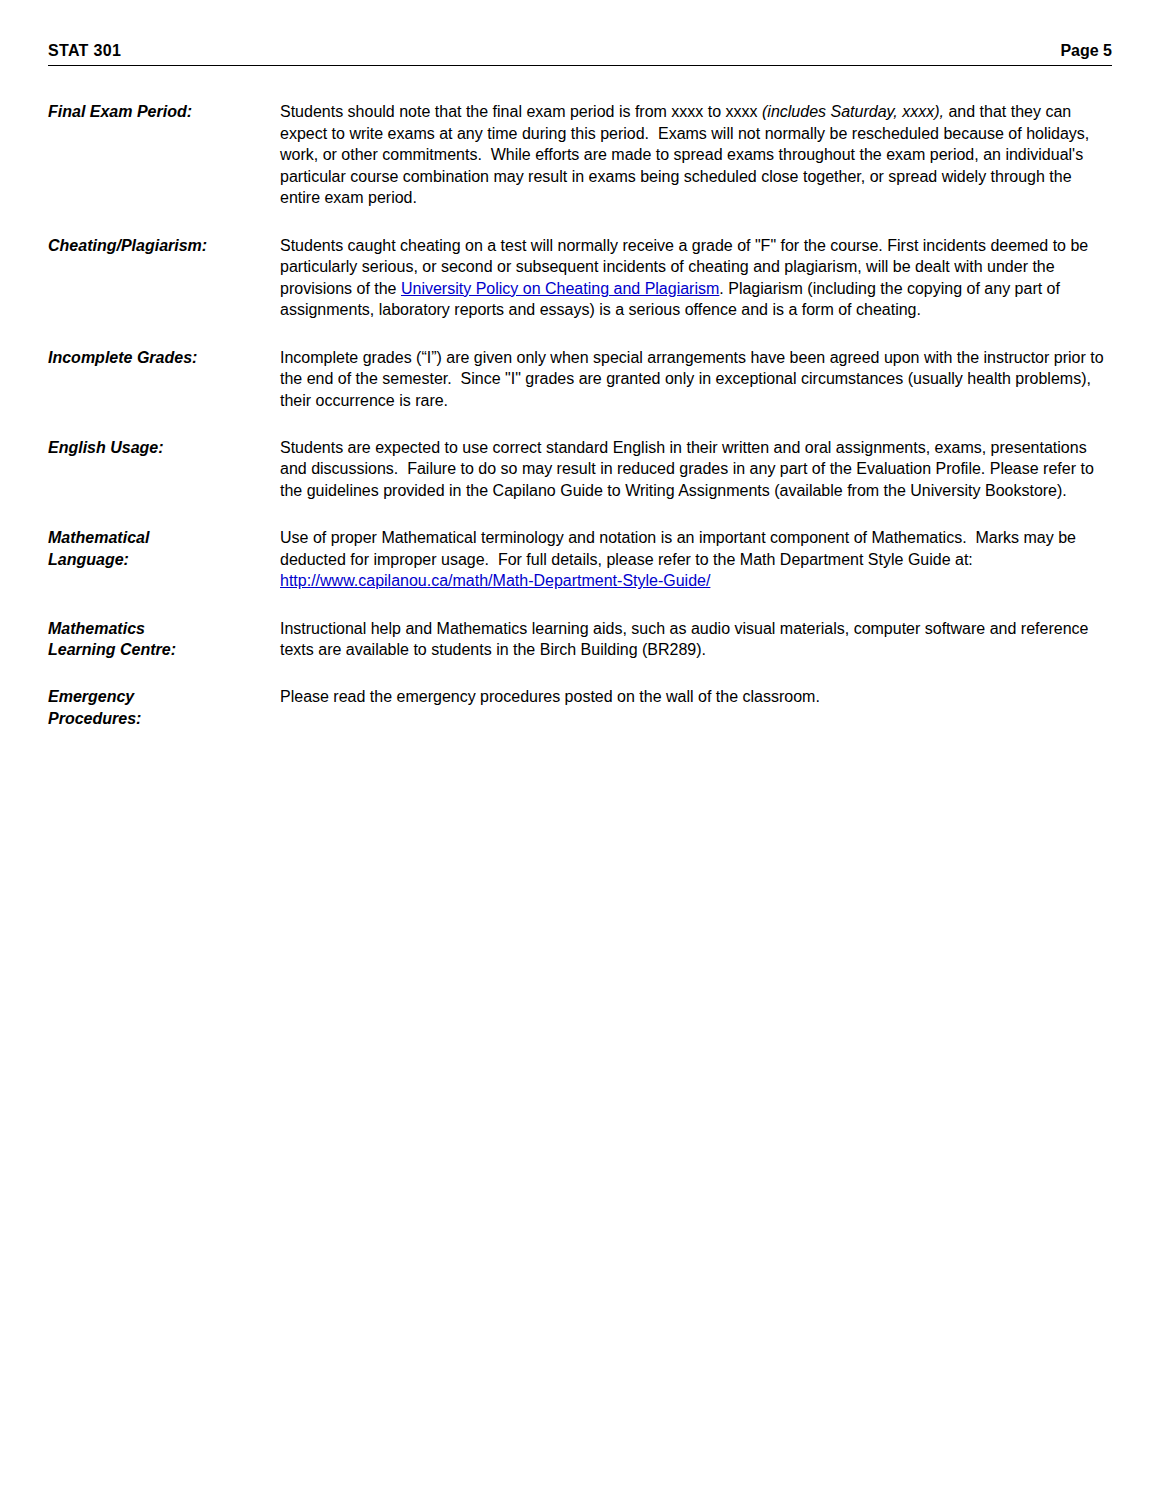STAT 301 Page 5
Final Exam Period:
Students should note that the final exam period is from xxxx to xxxx (includes Saturday, xxxx), and that they can expect to write exams at any time during this period. Exams will not normally be rescheduled because of holidays, work, or other commitments. While efforts are made to spread exams throughout the exam period, an individual's particular course combination may result in exams being scheduled close together, or spread widely through the entire exam period.
Cheating/Plagiarism:
Students caught cheating on a test will normally receive a grade of "F" for the course. First incidents deemed to be particularly serious, or second or subsequent incidents of cheating and plagiarism, will be dealt with under the provisions of the University Policy on Cheating and Plagiarism. Plagiarism (including the copying of any part of assignments, laboratory reports and essays) is a serious offence and is a form of cheating.
Incomplete Grades:
Incomplete grades (“I”) are given only when special arrangements have been agreed upon with the instructor prior to the end of the semester. Since "I" grades are granted only in exceptional circumstances (usually health problems), their occurrence is rare.
English Usage:
Students are expected to use correct standard English in their written and oral assignments, exams, presentations and discussions. Failure to do so may result in reduced grades in any part of the Evaluation Profile. Please refer to the guidelines provided in the Capilano Guide to Writing Assignments (available from the University Bookstore).
MathematicalLanguage:
Use of proper Mathematical terminology and notation is an important component of Mathematics. Marks may be deducted for improper usage. For full details, please refer to the Math Department Style Guide at: http://www.capilanou.ca/math/Math-Department-Style-Guide/
MathematicsLearning Centre:
Instructional help and Mathematics learning aids, such as audio visual materials, computer software and reference texts are available to students in the Birch Building (BR289).
EmergencyProcedures:
Please read the emergency procedures posted on the wall of the classroom.